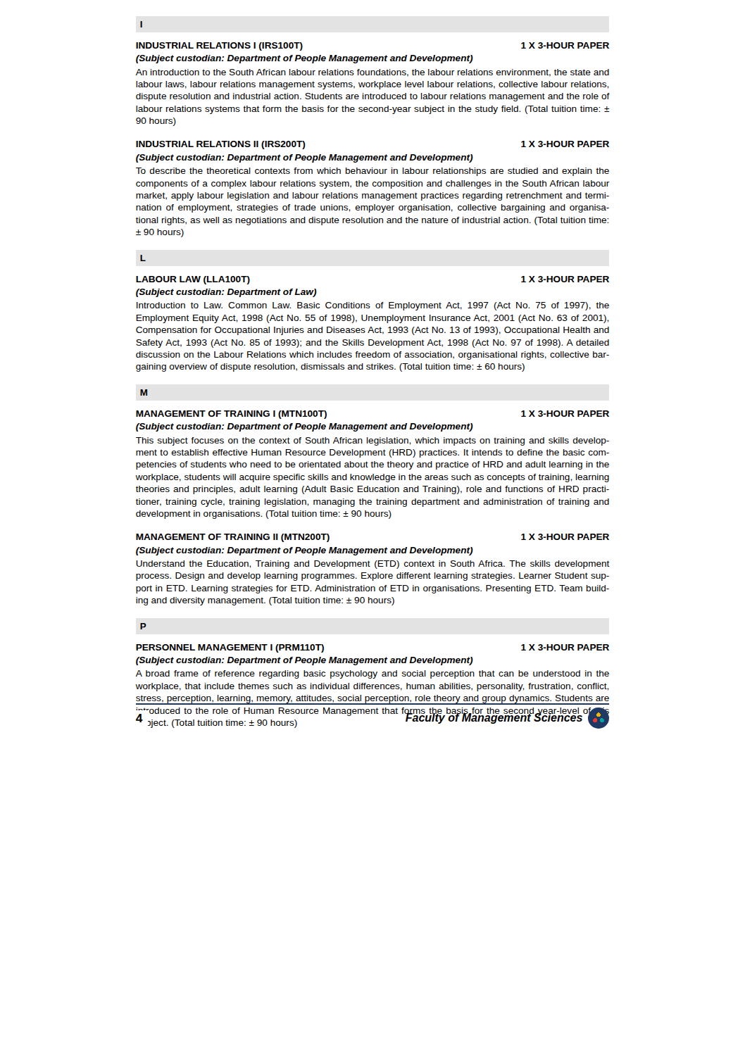I
INDUSTRIAL RELATIONS I (IRS100T) 1 X 3-HOUR PAPER
(Subject custodian: Department of People Management and Development)
An introduction to the South African labour relations foundations, the labour relations environment, the state and labour laws, labour relations management systems, workplace level labour relations, collective labour relations, dispute resolution and industrial action. Students are introduced to labour relations management and the role of labour relations systems that form the basis for the second-year subject in the study field. (Total tuition time: ± 90 hours)
INDUSTRIAL RELATIONS II (IRS200T) 1 X 3-HOUR PAPER
(Subject custodian: Department of People Management and Development)
To describe the theoretical contexts from which behaviour in labour relationships are studied and explain the components of a complex labour relations system, the composition and challenges in the South African labour market, apply labour legislation and labour relations management practices regarding retrenchment and termination of employment, strategies of trade unions, employer organisation, collective bargaining and organisational rights, as well as negotiations and dispute resolution and the nature of industrial action. (Total tuition time: ± 90 hours)
L
LABOUR LAW (LLA100T) 1 X 3-HOUR PAPER
(Subject custodian: Department of Law)
Introduction to Law. Common Law. Basic Conditions of Employment Act, 1997 (Act No. 75 of 1997), the Employment Equity Act, 1998 (Act No. 55 of 1998), Unemployment Insurance Act, 2001 (Act No. 63 of 2001), Compensation for Occupational Injuries and Diseases Act, 1993 (Act No. 13 of 1993), Occupational Health and Safety Act, 1993 (Act No. 85 of 1993); and the Skills Development Act, 1998 (Act No. 97 of 1998). A detailed discussion on the Labour Relations which includes freedom of association, organisational rights, collective bargaining overview of dispute resolution, dismissals and strikes. (Total tuition time: ± 60 hours)
M
MANAGEMENT OF TRAINING I (MTN100T) 1 X 3-HOUR PAPER
(Subject custodian: Department of People Management and Development)
This subject focuses on the context of South African legislation, which impacts on training and skills development to establish effective Human Resource Development (HRD) practices. It intends to define the basic competencies of students who need to be orientated about the theory and practice of HRD and adult learning in the workplace, students will acquire specific skills and knowledge in the areas such as concepts of training, learning theories and principles, adult learning (Adult Basic Education and Training), role and functions of HRD practitioner, training cycle, training legislation, managing the training department and administration of training and development in organisations. (Total tuition time: ± 90 hours)
MANAGEMENT OF TRAINING II (MTN200T) 1 X 3-HOUR PAPER
(Subject custodian: Department of People Management and Development)
Understand the Education, Training and Development (ETD) context in South Africa. The skills development process. Design and develop learning programmes. Explore different learning strategies. Learner Student support in ETD. Learning strategies for ETD. Administration of ETD in organisations. Presenting ETD. Team building and diversity management. (Total tuition time: ± 90 hours)
P
PERSONNEL MANAGEMENT I (PRM110T) 1 X 3-HOUR PAPER
(Subject custodian: Department of People Management and Development)
A broad frame of reference regarding basic psychology and social perception that can be understood in the workplace, that include themes such as individual differences, human abilities, personality, frustration, conflict, stress, perception, learning, memory, attitudes, social perception, role theory and group dynamics. Students are introduced to the role of Human Resource Management that forms the basis for the second year-level of this subject. (Total tuition time: ± 90 hours)
4
Faculty of Management Sciences